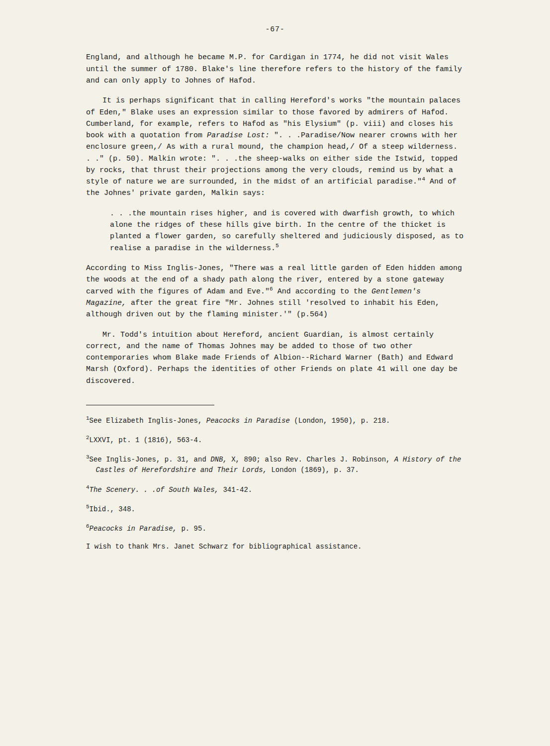-67-
England, and although he became M.P. for Cardigan in 1774, he did not visit Wales until the summer of 1780. Blake's line therefore refers to the history of the family and can only apply to Johnes of Hafod.
It is perhaps significant that in calling Hereford's works "the mountain palaces of Eden," Blake uses an expression similar to those favored by admirers of Hafod. Cumberland, for example, refers to Hafod as "his Elysium" (p. viii) and closes his book with a quotation from Paradise Lost: ". . .Paradise/Now nearer crowns with her enclosure green,/ As with a rural mound, the champion head,/ Of a steep wilderness. . ." (p. 50). Malkin wrote: ". . .the sheep-walks on either side the Istwid, topped by rocks, that thrust their projections among the very clouds, remind us by what a style of nature we are surrounded, in the midst of an artificial paradise."4 And of the Johnes' private garden, Malkin says:
. . .the mountain rises higher, and is covered with dwarfish growth, to which alone the ridges of these hills give birth. In the centre of the thicket is planted a flower garden, so carefully sheltered and judiciously disposed, as to realise a paradise in the wilderness.5
According to Miss Inglis-Jones, "There was a real little garden of Eden hidden among the woods at the end of a shady path along the river, entered by a stone gateway carved with the figures of Adam and Eve."6 And according to the Gentlemen's Magazine, after the great fire "Mr. Johnes still 'resolved to inhabit his Eden, although driven out by the flaming minister.'" (p.564)
Mr. Todd's intuition about Hereford, ancient Guardian, is almost certainly correct, and the name of Thomas Johnes may be added to those of two other contemporaries whom Blake made Friends of Albion--Richard Warner (Bath) and Edward Marsh (Oxford). Perhaps the identities of other Friends on plate 41 will one day be discovered.
1 See Elizabeth Inglis-Jones, Peacocks in Paradise (London, 1950), p. 218.
2 LXXVI, pt. 1 (1816), 563-4.
3 See Inglis-Jones, p. 31, and DNB, X, 890; also Rev. Charles J. Robinson, A History of the Castles of Herefordshire and Their Lords, London (1869), p. 37.
4 The Scenery. . .of South Wales, 341-42.
5 Ibid., 348.
6 Peacocks in Paradise, p. 95.
I wish to thank Mrs. Janet Schwarz for bibliographical assistance.